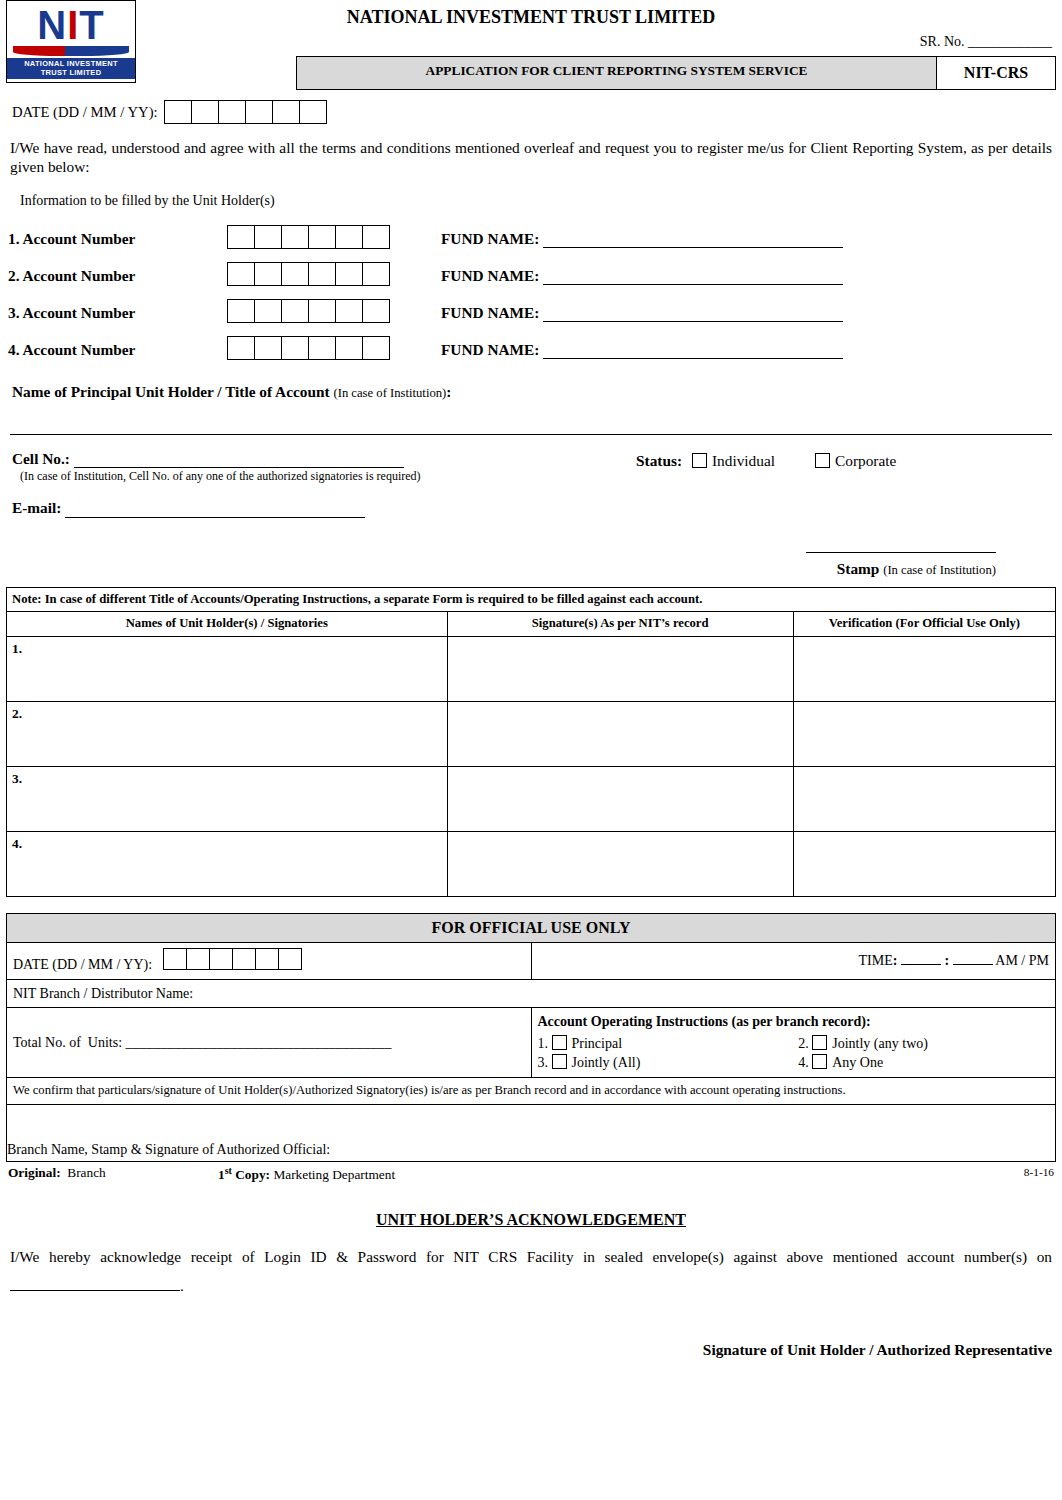NIT
NATIONAL INVESTMENT
TRUST LIMITED
NATIONAL INVESTMENT TRUST LIMITED
SR. No. ____________
APPLICATION FOR CLIENT REPORTING SYSTEM SERVICE
NIT-CRS
DATE (DD / MM / YY):
I/We have read, understood and agree with all the terms and conditions mentioned overleaf and request you to register me/us for Client Reporting System, as per details given below:
Information to be filled by the Unit Holder(s)
| 1. Account Number | | FUND NAME: |
| 2. Account Number | | FUND NAME: |
| 3. Account Number | | FUND NAME: |
| 4. Account Number | | FUND NAME: |
Name of Principal Unit Holder / Title of Account (In case of Institution):
Cell No.: (In case of Institution, Cell No. of any one of the authorized signatories is required)
Status: Individual Corporate
E-mail:
Stamp (In case of Institution)
| Note: In case of different Title of Accounts/Operating Instructions, a separate Form is required to be filled against each account. |
| Names of Unit Holder(s) / Signatories | Signature(s) As per NIT’s record | Verification (For Official Use Only) |
| 1. | | |
| 2. | | |
| 3. | | |
| 4. | | |
| FOR OFFICIAL USE ONLY |
| DATE (DD / MM / YY): | TIME : : AM / PM |
| NIT Branch / Distributor Name: |
| Total No. of Units: ______________________________________ | Account Operating Instructions (as per branch record): 1. Principal 2. Jointly (any two) 3. Jointly (All) 4. Any One |
| We confirm that particulars/signature of Unit Holder(s)/Authorized Signatory(ies) is/are as per Branch record and in accordance with account operating instructions. |
| Branch Name, Stamp & Signature of Authorized Official: |
Original: Branch
1st Copy: Marketing Department
8-1-16
UNIT HOLDER’S ACKNOWLEDGEMENT
I/We hereby acknowledge receipt of Login ID & Password for NIT CRS Facility in sealed envelope(s) against above mentioned account number(s) on .
Signature of Unit Holder / Authorized Representative